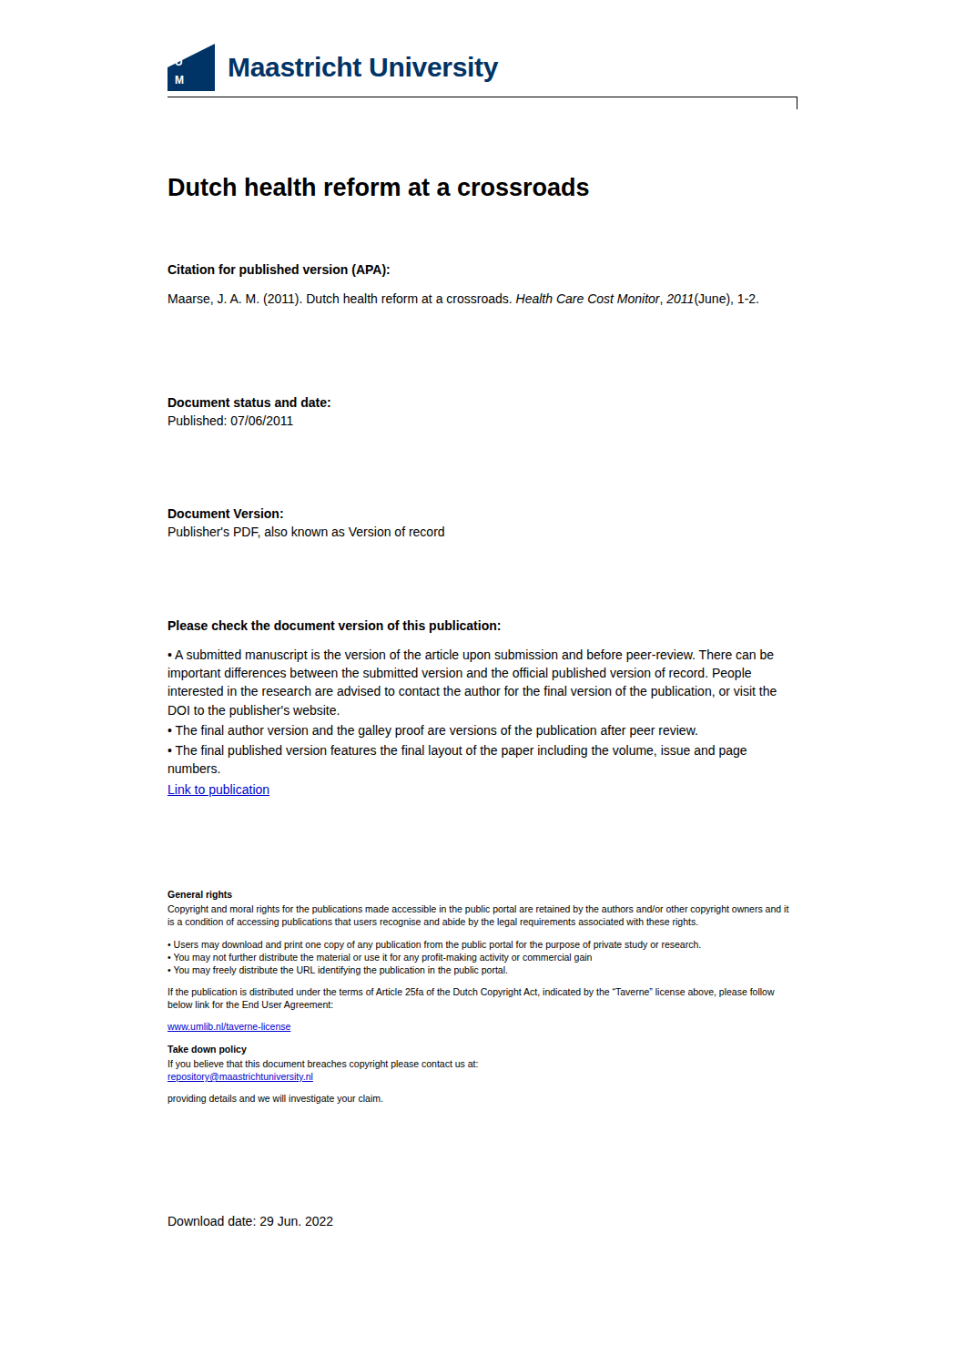UM
Maastricht University
Dutch health reform at a crossroads
Citation for published version (APA):
Maarse, J. A. M. (2011). Dutch health reform at a crossroads. Health Care Cost Monitor, 2011(June), 1-2.
Document status and date:
Published: 07/06/2011
Document Version:
Publisher's PDF, also known as Version of record
Please check the document version of this publication:
• A submitted manuscript is the version of the article upon submission and before peer-review. There can be important differences between the submitted version and the official published version of record. People interested in the research are advised to contact the author for the final version of the publication, or visit the DOI to the publisher's website.
• The final author version and the galley proof are versions of the publication after peer review.
• The final published version features the final layout of the paper including the volume, issue and page numbers.
Link to publication
General rights
Copyright and moral rights for the publications made accessible in the public portal are retained by the authors and/or other copyright owners and it is a condition of accessing publications that users recognise and abide by the legal requirements associated with these rights.
• Users may download and print one copy of any publication from the public portal for the purpose of private study or research.
• You may not further distribute the material or use it for any profit-making activity or commercial gain
• You may freely distribute the URL identifying the publication in the public portal.
If the publication is distributed under the terms of Article 25fa of the Dutch Copyright Act, indicated by the “Taverne” license above, please follow below link for the End User Agreement:
www.umlib.nl/taverne-license
Take down policy
If you believe that this document breaches copyright please contact us at:
repository@maastrichtuniversity.nl
providing details and we will investigate your claim.
Download date: 29 Jun. 2022